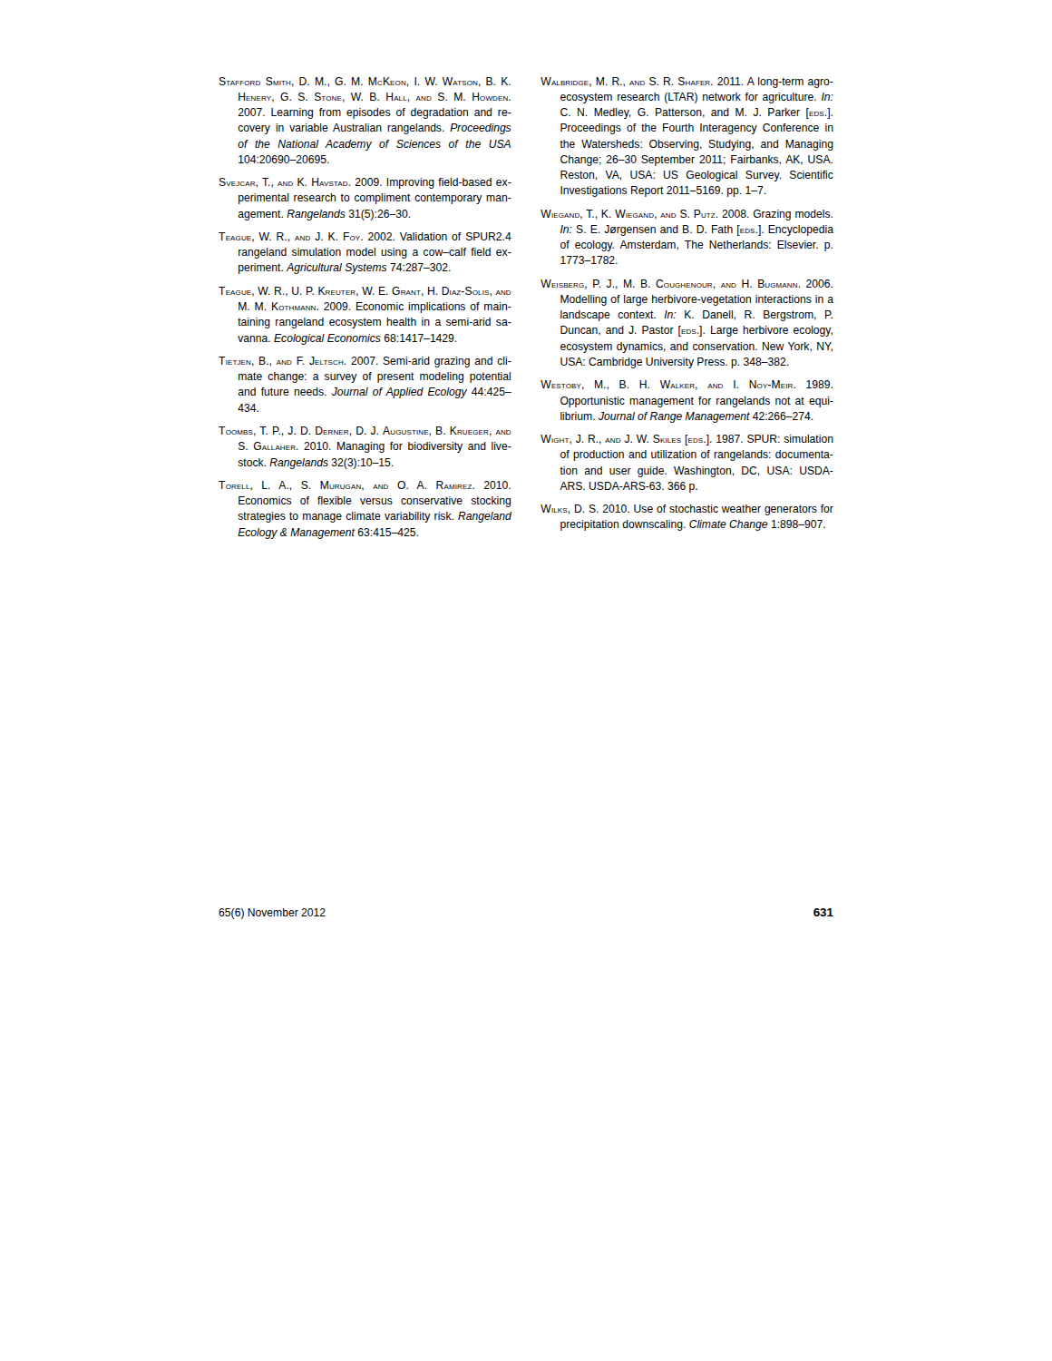Stafford Smith, D. M., G. M. McKeon, I. W. Watson, B. K. Henery, G. S. Stone, W. B. Hall, and S. M. Howden. 2007. Learning from episodes of degradation and recovery in variable Australian rangelands. Proceedings of the National Academy of Sciences of the USA 104:20690–20695.
Svejcar, T., and K. Havstad. 2009. Improving field-based experimental research to compliment contemporary management. Rangelands 31(5):26–30.
Teague, W. R., and J. K. Foy. 2002. Validation of SPUR2.4 rangeland simulation model using a cow–calf field experiment. Agricultural Systems 74:287–302.
Teague, W. R., U. P. Kreuter, W. E. Grant, H. Diaz-Solis, and M. M. Kothmann. 2009. Economic implications of maintaining rangeland ecosystem health in a semi-arid savanna. Ecological Economics 68:1417–1429.
Tietjen, B., and F. Jeltsch. 2007. Semi-arid grazing and climate change: a survey of present modeling potential and future needs. Journal of Applied Ecology 44:425–434.
Toombs, T. P., J. D. Derner, D. J. Augustine, B. Krueger, and S. Gallaher. 2010. Managing for biodiversity and livestock. Rangelands 32(3):10–15.
Torell, L. A., S. Murugan, and O. A. Ramirez. 2010. Economics of flexible versus conservative stocking strategies to manage climate variability risk. Rangeland Ecology & Management 63:415–425.
Walbridge, M. R., and S. R. Shafer. 2011. A long-term agro-ecosystem research (LTAR) network for agriculture. In: C. N. Medley, G. Patterson, and M. J. Parker [eds.]. Proceedings of the Fourth Interagency Conference in the Watersheds: Observing, Studying, and Managing Change; 26–30 September 2011; Fairbanks, AK, USA. Reston, VA, USA: US Geological Survey. Scientific Investigations Report 2011–5169. pp. 1–7.
Wiegand, T., K. Wiegand, and S. Putz. 2008. Grazing models. In: S. E. Jørgensen and B. D. Fath [eds.]. Encyclopedia of ecology. Amsterdam, The Netherlands: Elsevier. p. 1773–1782.
Weisberg, P. J., M. B. Coughenour, and H. Bugmann. 2006. Modelling of large herbivore-vegetation interactions in a landscape context. In: K. Danell, R. Bergstrom, P. Duncan, and J. Pastor [eds.]. Large herbivore ecology, ecosystem dynamics, and conservation. New York, NY, USA: Cambridge University Press. p. 348–382.
Westoby, M., B. H. Walker, and I. Noy-Meir. 1989. Opportunistic management for rangelands not at equilibrium. Journal of Range Management 42:266–274.
Wight, J. R., and J. W. Skiles [eds.]. 1987. SPUR: simulation of production and utilization of rangelands: documentation and user guide. Washington, DC, USA: USDA-ARS. USDA-ARS-63. 366 p.
Wilks, D. S. 2010. Use of stochastic weather generators for precipitation downscaling. Climate Change 1:898–907.
65(6) November 2012 631